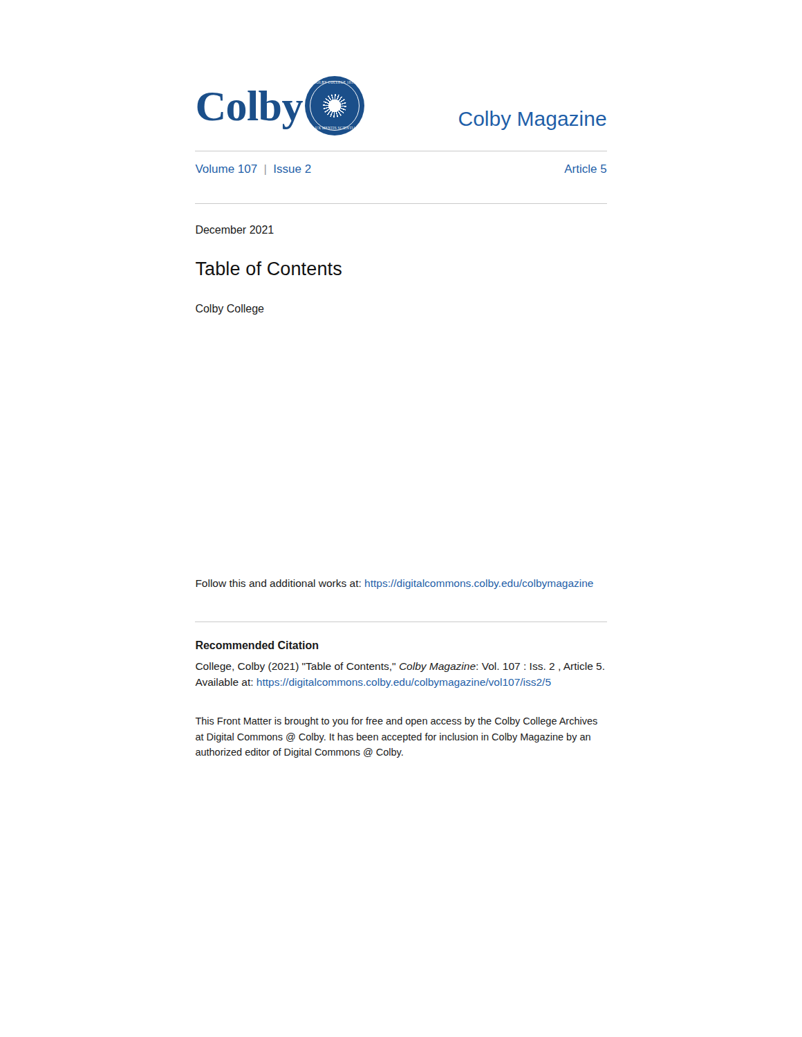Colby
COLBY COLLEGE 1813
LUX MENTIS SCIENTIA
Colby Magazine
Volume 107|Issue 2
Article 5
December 2021
Table of Contents
Colby College
Follow this and additional works at: https://digitalcommons.colby.edu/colbymagazine
Recommended Citation
College, Colby (2021) "Table of Contents," Colby Magazine: Vol. 107 : Iss. 2 , Article 5.
Available at: https://digitalcommons.colby.edu/colbymagazine/vol107/iss2/5
This Front Matter is brought to you for free and open access by the Colby College Archives at Digital Commons @ Colby. It has been accepted for inclusion in Colby Magazine by an authorized editor of Digital Commons @ Colby.